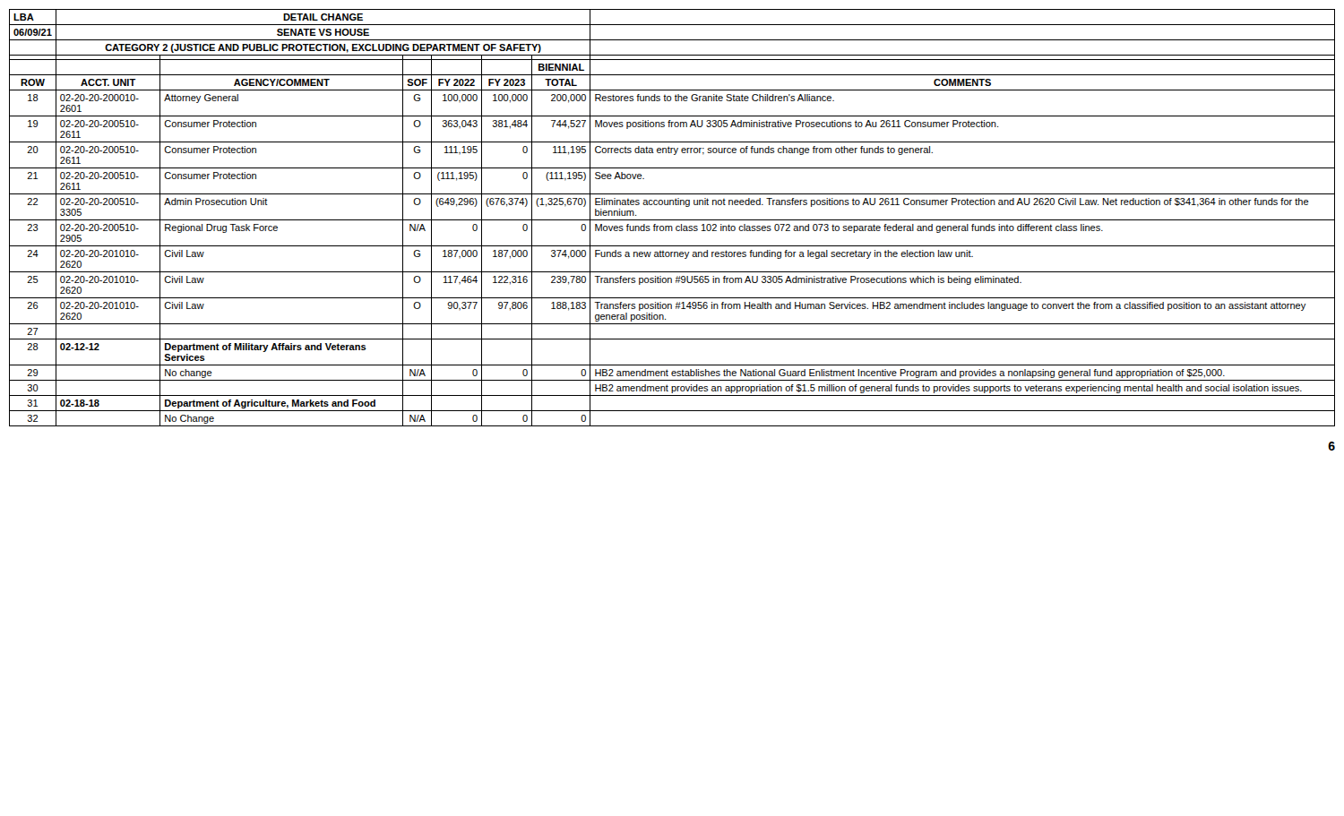| LBA | DETAIL CHANGE | |
| 06/09/21 | SENATE VS HOUSE | |
| | CATEGORY 2 (JUSTICE AND PUBLIC PROTECTION, EXCLUDING DEPARTMENT OF SAFETY) | |
| | | | | | | BIENNIAL | |
| ROW | ACCT. UNIT | AGENCY/COMMENT | SOF | FY 2022 | FY 2023 | TOTAL | COMMENTS |
| 18 | 02-20-20-200010-2601 | Attorney General | G | 100,000 | 100,000 | 200,000 | Restores funds to the Granite State Children's Alliance. |
| 19 | 02-20-20-200510-2611 | Consumer Protection | O | 363,043 | 381,484 | 744,527 | Moves positions from AU 3305 Administrative Prosecutions to Au 2611 Consumer Protection. |
| 20 | 02-20-20-200510-2611 | Consumer Protection | G | 111,195 | 0 | 111,195 | Corrects data entry error; source of funds change from other funds to general. |
| 21 | 02-20-20-200510-2611 | Consumer Protection | O | (111,195) | 0 | (111,195) | See Above. |
| 22 | 02-20-20-200510-3305 | Admin Prosecution Unit | O | (649,296) | (676,374) | (1,325,670) | Eliminates accounting unit not needed. Transfers positions to AU 2611 Consumer Protection and AU 2620 Civil Law. Net reduction of $341,364 in other funds for the biennium. |
| 23 | 02-20-20-200510-2905 | Regional Drug Task Force | N/A | 0 | 0 | 0 | Moves funds from class 102 into classes 072 and 073 to separate federal and general funds into different class lines. |
| 24 | 02-20-20-201010-2620 | Civil Law | G | 187,000 | 187,000 | 374,000 | Funds a new attorney and restores funding for a legal secretary in the election law unit. |
| 25 | 02-20-20-201010-2620 | Civil Law | O | 117,464 | 122,316 | 239,780 | Transfers position #9U565 in from AU 3305 Administrative Prosecutions which is being eliminated. |
| 26 | 02-20-20-201010-2620 | Civil Law | O | 90,377 | 97,806 | 188,183 | Transfers position #14956 in from Health and Human Services. HB2 amendment includes language to convert the from a classified position to an assistant attorney general position. |
| 27 | | | | | | | |
| 28 | 02-12-12 | Department of Military Affairs and Veterans Services | | | | | |
| 29 | | No change | N/A | 0 | 0 | 0 | HB2 amendment establishes the National Guard Enlistment Incentive Program and provides a nonlapsing general fund appropriation of $25,000. |
| 30 | | | | | | | HB2 amendment provides an appropriation of $1.5 million of general funds to provides supports to veterans experiencing mental health and social isolation issues. |
| 31 | 02-18-18 | Department of Agriculture, Markets and Food | | | | | |
| 32 | | No Change | N/A | 0 | 0 | 0 | |
6